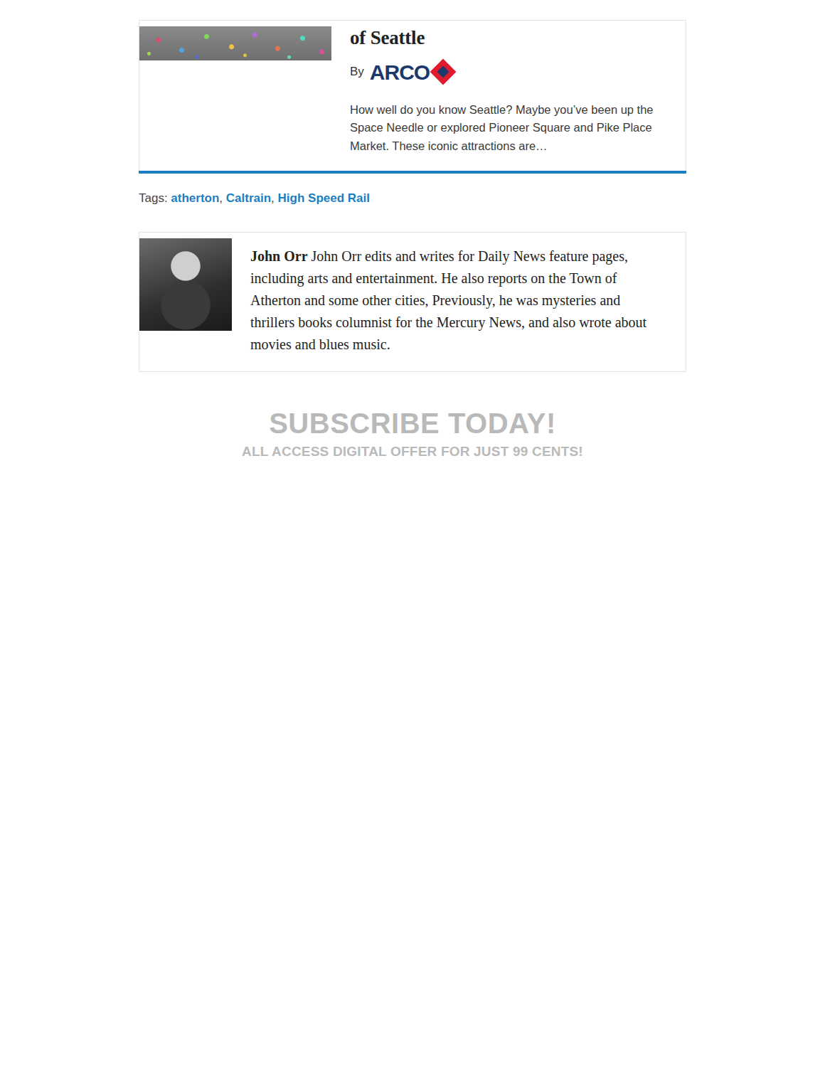of Seattle
By ARCO
How well do you know Seattle? Maybe you’ve been up the Space Needle or explored Pioneer Square and Pike Place Market. These iconic attractions are…
Tags: atherton, Caltrain, High Speed Rail
John Orr John Orr edits and writes for Daily News feature pages, including arts and entertainment. He also reports on the Town of Atherton and some other cities, Previously, he was mysteries and thrillers books columnist for the Mercury News, and also wrote about movies and blues music.
SUBSCRIBE TODAY!
ALL ACCESS DIGITAL OFFER FOR JUST 99 CENTS!